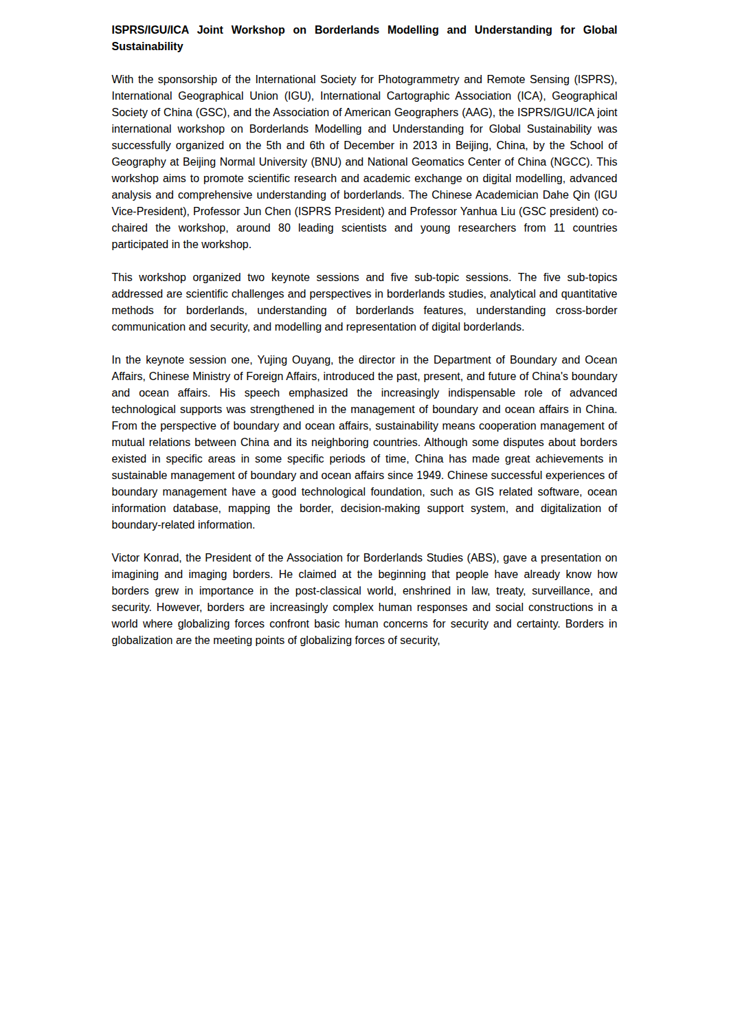ISPRS/IGU/ICA Joint Workshop on Borderlands Modelling and Understanding for Global Sustainability
With the sponsorship of the International Society for Photogrammetry and Remote Sensing (ISPRS), International Geographical Union (IGU), International Cartographic Association (ICA), Geographical Society of China (GSC), and the Association of American Geographers (AAG), the ISPRS/IGU/ICA joint international workshop on Borderlands Modelling and Understanding for Global Sustainability was successfully organized on the 5th and 6th of December in 2013 in Beijing, China, by the School of Geography at Beijing Normal University (BNU) and National Geomatics Center of China (NGCC). This workshop aims to promote scientific research and academic exchange on digital modelling, advanced analysis and comprehensive understanding of borderlands. The Chinese Academician Dahe Qin (IGU Vice-President), Professor Jun Chen (ISPRS President) and Professor Yanhua Liu (GSC president) co-chaired the workshop, around 80 leading scientists and young researchers from 11 countries participated in the workshop.
This workshop organized two keynote sessions and five sub-topic sessions. The five sub-topics addressed are scientific challenges and perspectives in borderlands studies, analytical and quantitative methods for borderlands, understanding of borderlands features, understanding cross-border communication and security, and modelling and representation of digital borderlands.
In the keynote session one, Yujing Ouyang, the director in the Department of Boundary and Ocean Affairs, Chinese Ministry of Foreign Affairs, introduced the past, present, and future of China's boundary and ocean affairs. His speech emphasized the increasingly indispensable role of advanced technological supports was strengthened in the management of boundary and ocean affairs in China. From the perspective of boundary and ocean affairs, sustainability means cooperation management of mutual relations between China and its neighboring countries. Although some disputes about borders existed in specific areas in some specific periods of time, China has made great achievements in sustainable management of boundary and ocean affairs since 1949. Chinese successful experiences of boundary management have a good technological foundation, such as GIS related software, ocean information database, mapping the border, decision-making support system, and digitalization of boundary-related information.
Victor Konrad, the President of the Association for Borderlands Studies (ABS), gave a presentation on imagining and imaging borders. He claimed at the beginning that people have already know how borders grew in importance in the post-classical world, enshrined in law, treaty, surveillance, and security. However, borders are increasingly complex human responses and social constructions in a world where globalizing forces confront basic human concerns for security and certainty. Borders in globalization are the meeting points of globalizing forces of security,